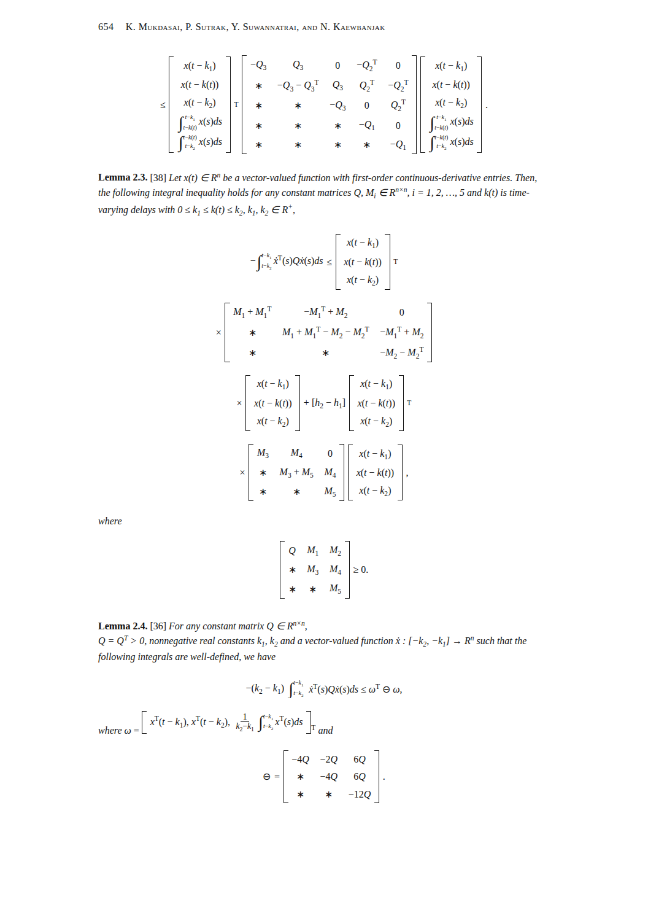654 K. Mukdasai, P. Sutrak, Y. Suwannatrai, and N. Kaewbanjak
≤ x(t − k 1) x(t − k(t)) x(t − k 2) ∫t−k 1 t−k(t) x(s)ds ∫t−k(t) t−k 2 x(s)ds T −Q 3 Q 3 0 −Q 2 T 0 ∗ −Q 3 − Q 3 T Q 3 Q 2 T −Q 2 T ∗ ∗ −Q 3 0 Q 2 T ∗ ∗ ∗ −Q 1 0 ∗ ∗ ∗ ∗ −Q 1 x(t − k 1) x(t − k(t)) x(t − k 2) ∫t−k 1 t−k(t) x(s)ds ∫t−k(t) t−k 2 x(s)ds .
Lemma 2.3. [38] Let x(t) ∈ Rn be a vector-valued function with first-order continuous-derivative entries. Then, the following integral inequality holds for any constant matrices Q, Mi ∈ Rn×n, i = 1, 2, …, 5 and k(t) is time-varying delays with 0 ≤ k 1 ≤ k(t) ≤ k 2, k 1, k 2 ∈ R+,
−∫t−k 1 t−k 2 ẋT(s)Qẋ(s)ds ≤ x(t − k 1) x(t − k(t)) x(t − k 2) T
× M 1 + M 1 T −M 1 T + M 2 0 ∗ M 1 + M 1 T − M 2 − M 2 T −M 1 T + M 2 ∗ ∗ −M 2 − M 2 T
× x(t − k 1) x(t − k(t)) x(t − k 2) + [h 2 − h 1] x(t − k 1) x(t − k(t)) x(t − k 2) T
× M 3 M 4 0 ∗ M 3 + M 5 M 4 ∗ ∗ M 5 x(t − k 1) x(t − k(t)) x(t − k 2) ,
where
Q M 1 M 2 ∗ M 3 M 4 ∗ ∗ M 5 ≥ 0.
Lemma 2.4. [36] For any constant matrix Q ∈ Rn×n,
Q = QT > 0, nonnegative real constants k 1, k 2 and a vector-valued function ẋ : [−k 2, −k 1] → Rn such that the following integrals are well-defined, we have
−(k 2 − k 1) ∫t−k 1 t−k 2 ẋT(s)Qẋ(s)ds ≤ ωT ⊖ ω,
where ω = xT(t − k 1), xT(t − k 2), 1 k 2−k 1∫t−k 1 t−k 2 xT(s)ds T and
⊖ = −4Q −2Q 6Q ∗ −4Q 6Q ∗ ∗ −12Q .